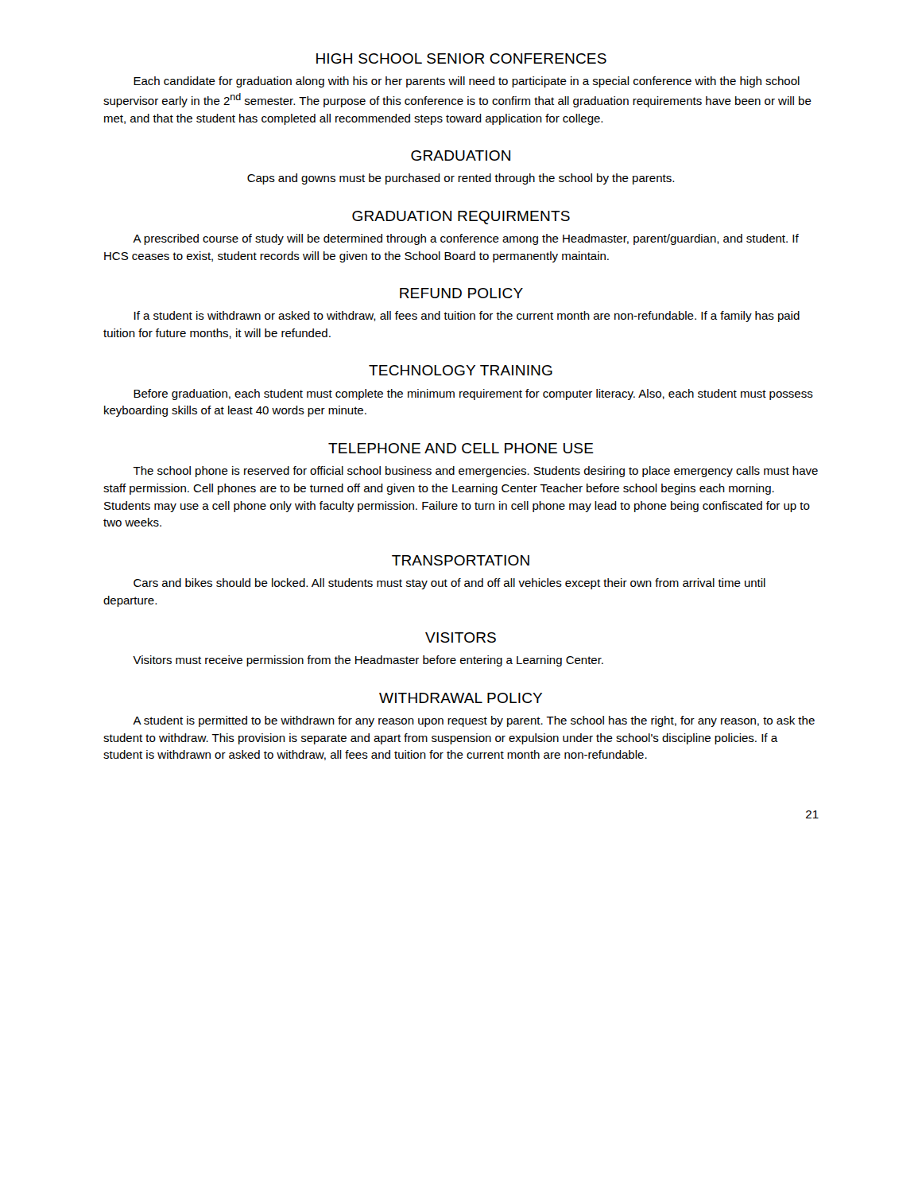HIGH SCHOOL SENIOR CONFERENCES
Each candidate for graduation along with his or her parents will need to participate in a special conference with the high school supervisor early in the 2nd semester. The purpose of this conference is to confirm that all graduation requirements have been or will be met, and that the student has completed all recommended steps toward application for college.
GRADUATION
Caps and gowns must be purchased or rented through the school by the parents.
GRADUATION REQUIRMENTS
A prescribed course of study will be determined through a conference among the Headmaster, parent/guardian, and student. If HCS ceases to exist, student records will be given to the School Board to permanently maintain.
REFUND POLICY
If a student is withdrawn or asked to withdraw, all fees and tuition for the current month are non-refundable. If a family has paid tuition for future months, it will be refunded.
TECHNOLOGY TRAINING
Before graduation, each student must complete the minimum requirement for computer literacy. Also, each student must possess keyboarding skills of at least 40 words per minute.
TELEPHONE AND CELL PHONE USE
The school phone is reserved for official school business and emergencies. Students desiring to place emergency calls must have staff permission. Cell phones are to be turned off and given to the Learning Center Teacher before school begins each morning. Students may use a cell phone only with faculty permission. Failure to turn in cell phone may lead to phone being confiscated for up to two weeks.
TRANSPORTATION
Cars and bikes should be locked. All students must stay out of and off all vehicles except their own from arrival time until departure.
VISITORS
Visitors must receive permission from the Headmaster before entering a Learning Center.
WITHDRAWAL POLICY
A student is permitted to be withdrawn for any reason upon request by parent. The school has the right, for any reason, to ask the student to withdraw. This provision is separate and apart from suspension or expulsion under the school's discipline policies. If a student is withdrawn or asked to withdraw, all fees and tuition for the current month are non-refundable.
21